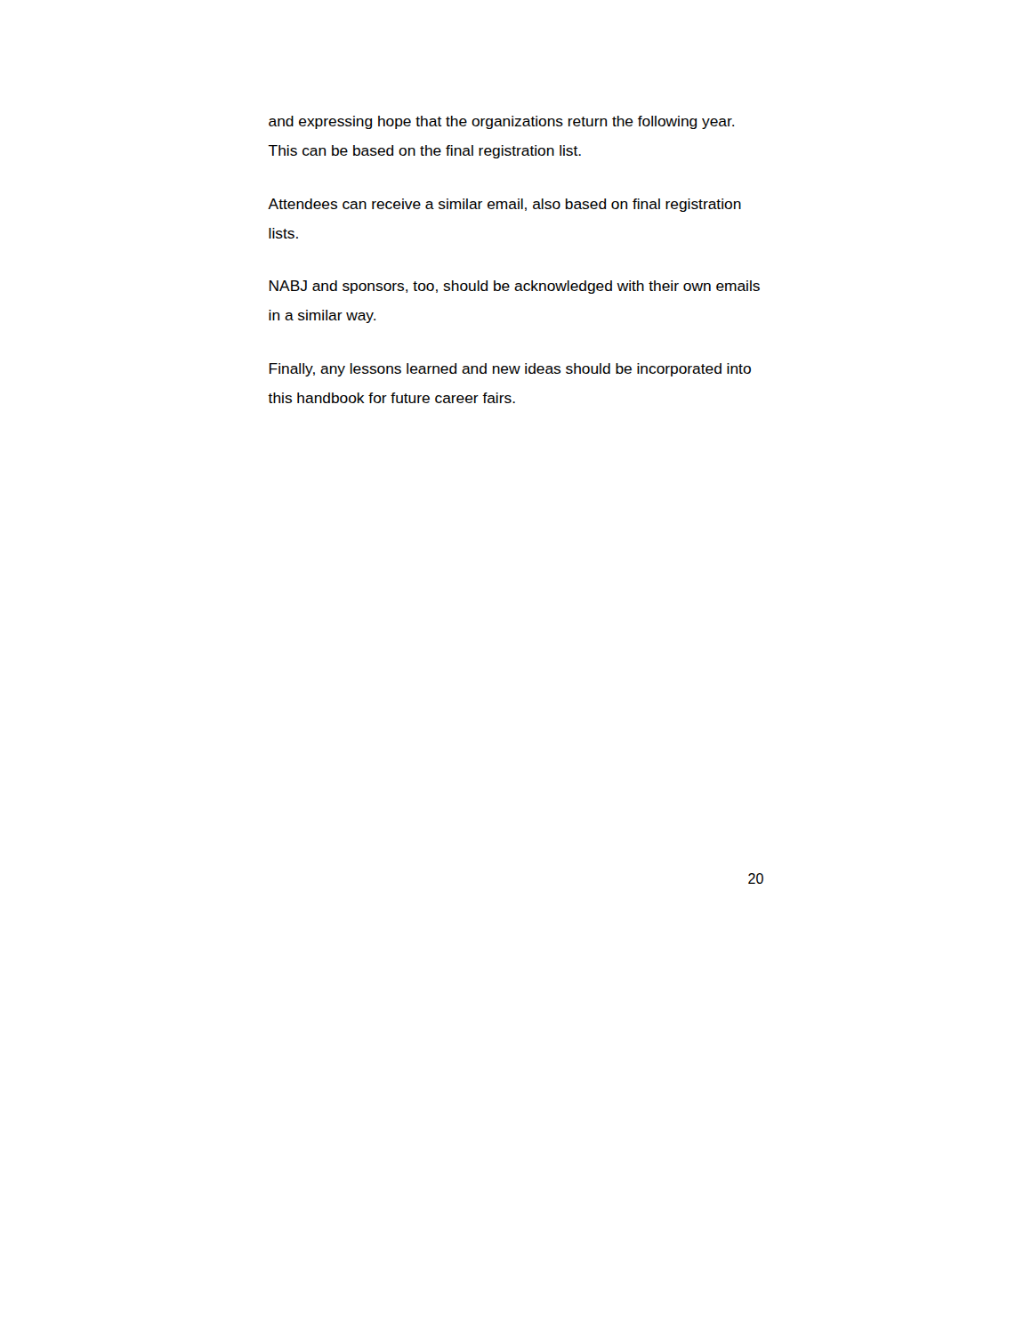and expressing hope that the organizations return the following year. This can be based on the final registration list.
Attendees can receive a similar email, also based on final registration lists.
NABJ and sponsors, too, should be acknowledged with their own emails in a similar way.
Finally, any lessons learned and new ideas should be incorporated into this handbook for future career fairs.
20